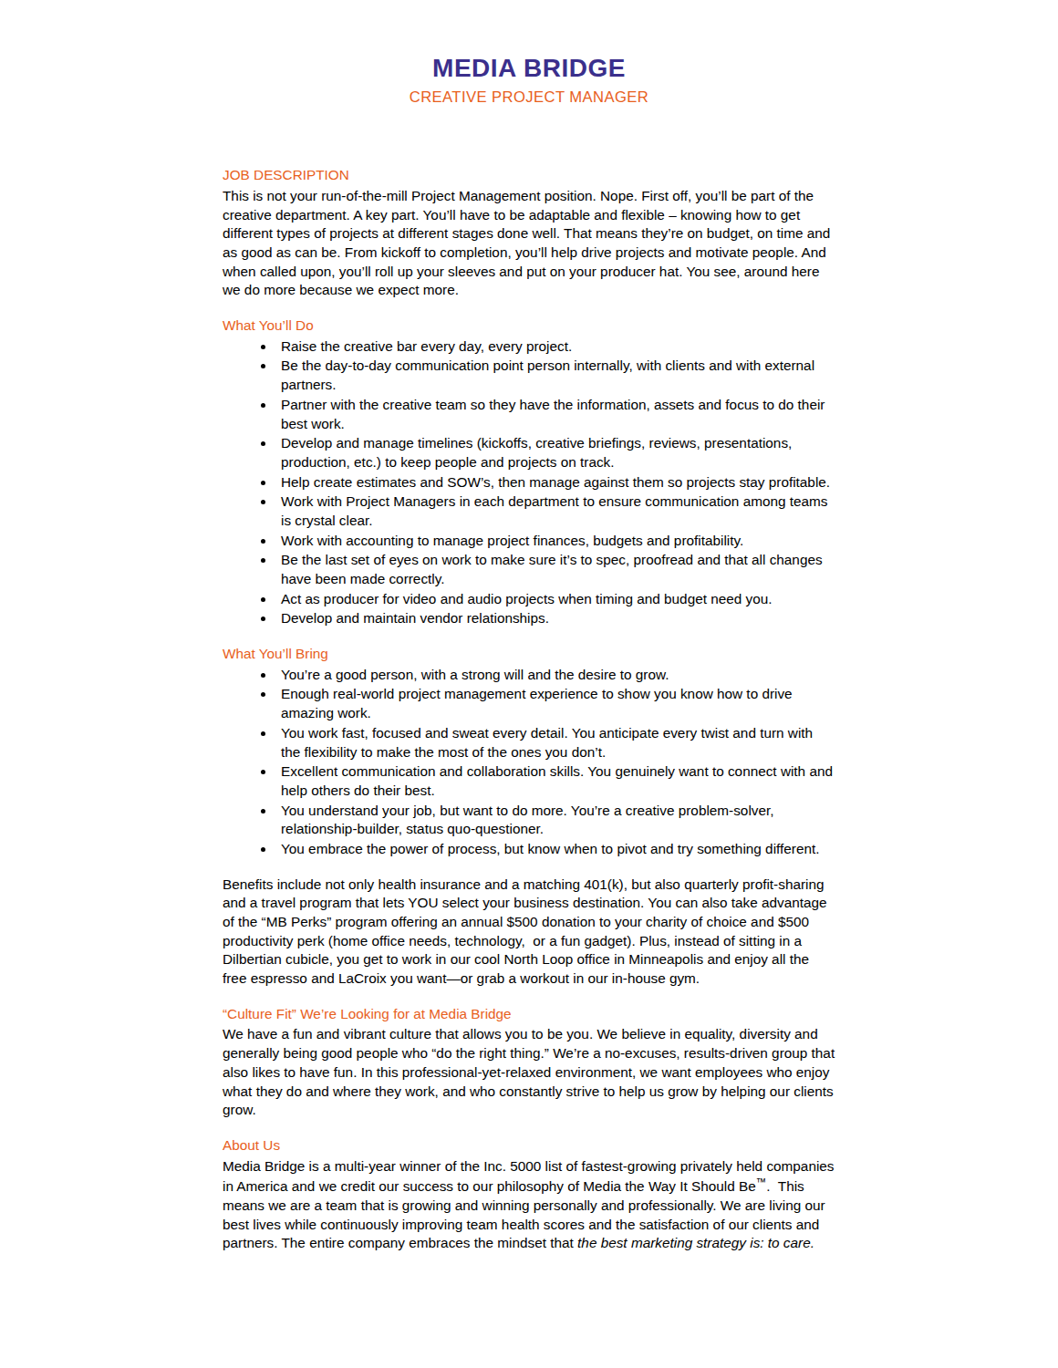MEDIA BRIDGE
CREATIVE PROJECT MANAGER
JOB DESCRIPTION
This is not your run-of-the-mill Project Management position. Nope. First off, you’ll be part of the creative department. A key part. You’ll have to be adaptable and flexible – knowing how to get different types of projects at different stages done well. That means they’re on budget, on time and as good as can be. From kickoff to completion, you’ll help drive projects and motivate people. And when called upon, you’ll roll up your sleeves and put on your producer hat. You see, around here we do more because we expect more.
What You’ll Do
Raise the creative bar every day, every project.
Be the day-to-day communication point person internally, with clients and with external partners.
Partner with the creative team so they have the information, assets and focus to do their best work.
Develop and manage timelines (kickoffs, creative briefings, reviews, presentations, production, etc.) to keep people and projects on track.
Help create estimates and SOW’s, then manage against them so projects stay profitable.
Work with Project Managers in each department to ensure communication among teams is crystal clear.
Work with accounting to manage project finances, budgets and profitability.
Be the last set of eyes on work to make sure it’s to spec, proofread and that all changes have been made correctly.
Act as producer for video and audio projects when timing and budget need you.
Develop and maintain vendor relationships.
What You’ll Bring
You’re a good person, with a strong will and the desire to grow.
Enough real-world project management experience to show you know how to drive amazing work.
You work fast, focused and sweat every detail. You anticipate every twist and turn with the flexibility to make the most of the ones you don’t.
Excellent communication and collaboration skills. You genuinely want to connect with and help others do their best.
You understand your job, but want to do more. You’re a creative problem-solver, relationship-builder, status quo-questioner.
You embrace the power of process, but know when to pivot and try something different.
Benefits include not only health insurance and a matching 401(k), but also quarterly profit-sharing and a travel program that lets YOU select your business destination. You can also take advantage of the “MB Perks” program offering an annual $500 donation to your charity of choice and $500 productivity perk (home office needs, technology, or a fun gadget). Plus, instead of sitting in a Dilbertian cubicle, you get to work in our cool North Loop office in Minneapolis and enjoy all the free espresso and LaCroix you want—or grab a workout in our in-house gym.
“Culture Fit” We’re Looking for at Media Bridge
We have a fun and vibrant culture that allows you to be you. We believe in equality, diversity and generally being good people who “do the right thing.” We’re a no-excuses, results-driven group that also likes to have fun. In this professional-yet-relaxed environment, we want employees who enjoy what they do and where they work, and who constantly strive to help us grow by helping our clients grow.
About Us
Media Bridge is a multi-year winner of the Inc. 5000 list of fastest-growing privately held companies in America and we credit our success to our philosophy of Media the Way It Should Be™. This means we are a team that is growing and winning personally and professionally. We are living our best lives while continuously improving team health scores and the satisfaction of our clients and partners. The entire company embraces the mindset that the best marketing strategy is: to care.